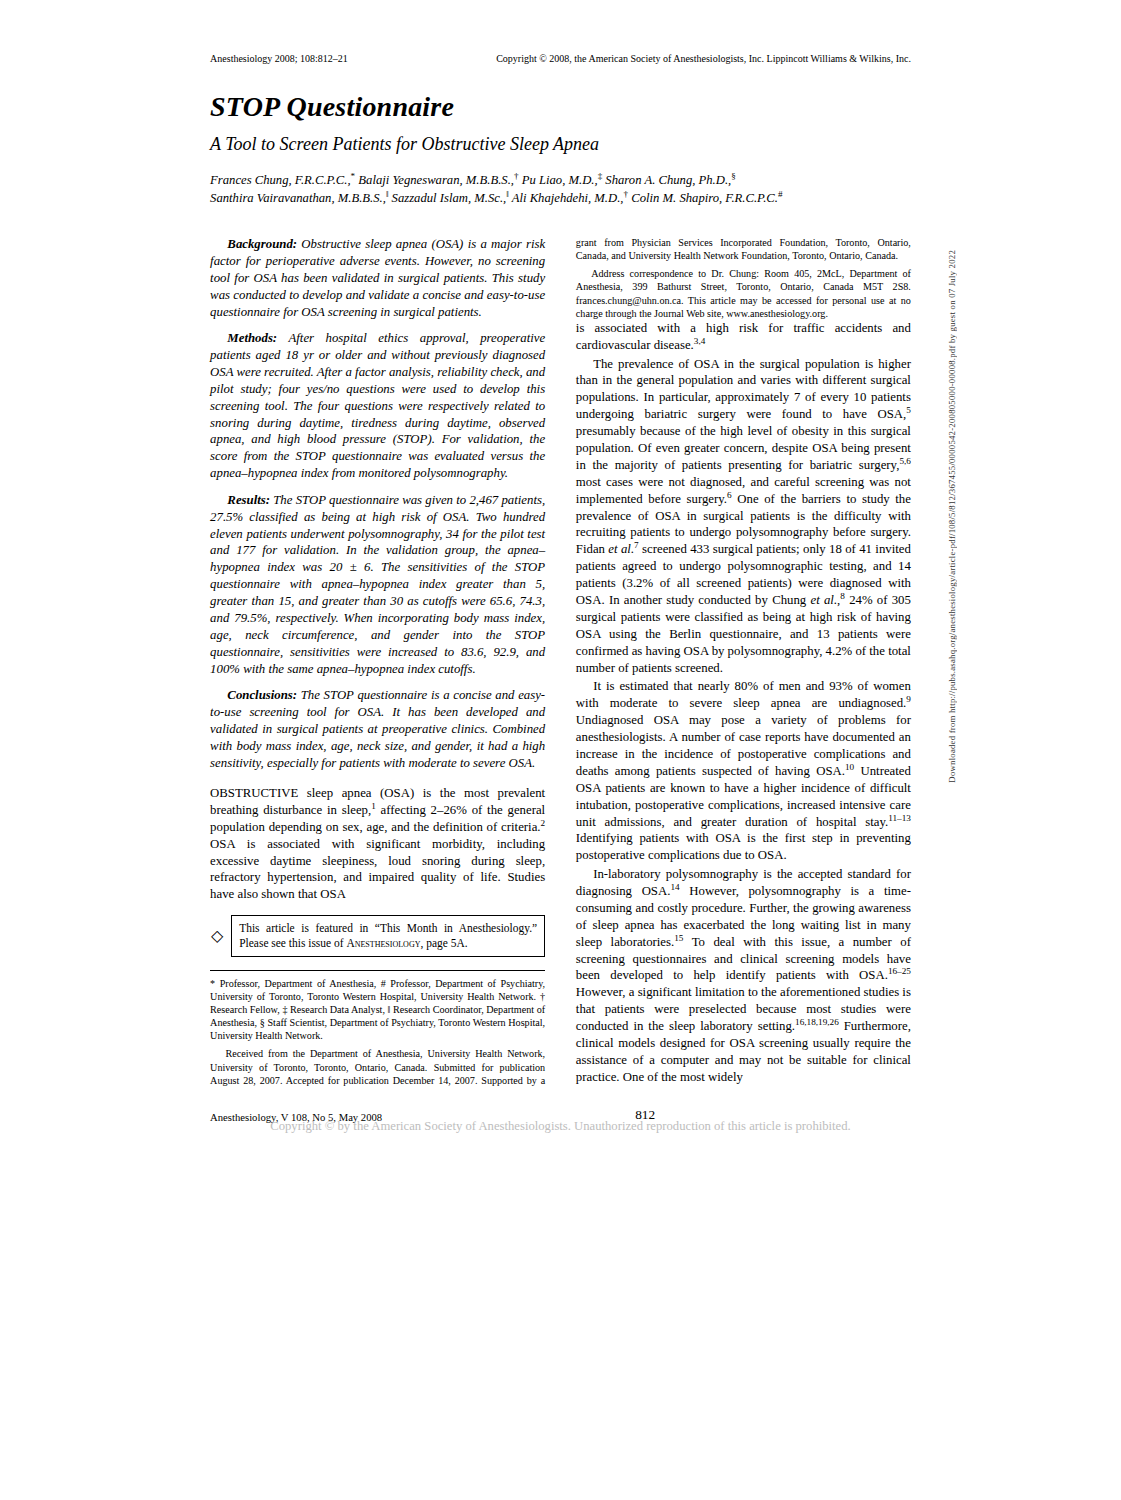Anesthesiology 2008; 108:812–21
Copyright © 2008, the American Society of Anesthesiologists, Inc. Lippincott Williams & Wilkins, Inc.
STOP Questionnaire
A Tool to Screen Patients for Obstructive Sleep Apnea
Frances Chung, F.R.C.P.C.,* Balaji Yegneswaran, M.B.B.S.,† Pu Liao, M.D.,‡ Sharon A. Chung, Ph.D.,§
Santhira Vairavanathan, M.B.B.S.,‖ Sazzadul Islam, M.Sc.,‖ Ali Khajehdehi, M.D.,† Colin M. Shapiro, F.R.C.P.C.#
Downloaded from http://pubs.asahq.org/anesthesiology/article-pdf/108/5/812/367455/0000542-200805000-00008.pdf by guest on 07 July 2022
Background: Obstructive sleep apnea (OSA) is a major risk factor for perioperative adverse events. However, no screening tool for OSA has been validated in surgical patients. This study was conducted to develop and validate a concise and easy-to-use questionnaire for OSA screening in surgical patients.
Methods: After hospital ethics approval, preoperative patients aged 18 yr or older and without previously diagnosed OSA were recruited. After a factor analysis, reliability check, and pilot study; four yes/no questions were used to develop this screening tool. The four questions were respectively related to snoring during daytime, tiredness during daytime, observed apnea, and high blood pressure (STOP). For validation, the score from the STOP questionnaire was evaluated versus the apnea–hypopnea index from monitored polysomnography.
Results: The STOP questionnaire was given to 2,467 patients, 27.5% classified as being at high risk of OSA. Two hundred eleven patients underwent polysomnography, 34 for the pilot test and 177 for validation. In the validation group, the apnea–hypopnea index was 20 ± 6. The sensitivities of the STOP questionnaire with apnea–hypopnea index greater than 5, greater than 15, and greater than 30 as cutoffs were 65.6, 74.3, and 79.5%, respectively. When incorporating body mass index, age, neck circumference, and gender into the STOP questionnaire, sensitivities were increased to 83.6, 92.9, and 100% with the same apnea–hypopnea index cutoffs.
Conclusions: The STOP questionnaire is a concise and easy-to-use screening tool for OSA. It has been developed and validated in surgical patients at preoperative clinics. Combined with body mass index, age, neck size, and gender, it had a high sensitivity, especially for patients with moderate to severe OSA.
OBSTRUCTIVE sleep apnea (OSA) is the most prevalent breathing disturbance in sleep,1 affecting 2–26% of the general population depending on sex, age, and the definition of criteria.2 OSA is associated with significant morbidity, including excessive daytime sleepiness, loud snoring during sleep, refractory hypertension, and impaired quality of life. Studies have also shown that OSA
◇ This article is featured in “This Month in Anesthesiology.” Please see this issue of Anesthesiology, page 5A.
* Professor, Department of Anesthesia, # Professor, Department of Psychiatry, University of Toronto, Toronto Western Hospital, University Health Network. † Research Fellow, ‡ Research Data Analyst, ‖ Research Coordinator, Department of Anesthesia, § Staff Scientist, Department of Psychiatry, Toronto Western Hospital, University Health Network.
Received from the Department of Anesthesia, University Health Network, University of Toronto, Toronto, Ontario, Canada. Submitted for publication August 28, 2007. Accepted for publication December 14, 2007. Supported by a grant from Physician Services Incorporated Foundation, Toronto, Ontario, Canada, and University Health Network Foundation, Toronto, Ontario, Canada.
Address correspondence to Dr. Chung: Room 405, 2McL, Department of Anesthesia, 399 Bathurst Street, Toronto, Ontario, Canada M5T 2S8. frances.chung@uhn.on.ca. This article may be accessed for personal use at no charge through the Journal Web site, www.anesthesiology.org.
is associated with a high risk for traffic accidents and cardiovascular disease.3,4
The prevalence of OSA in the surgical population is higher than in the general population and varies with different surgical populations. In particular, approximately 7 of every 10 patients undergoing bariatric surgery were found to have OSA,5 presumably because of the high level of obesity in this surgical population. Of even greater concern, despite OSA being present in the majority of patients presenting for bariatric surgery,5,6 most cases were not diagnosed, and careful screening was not implemented before surgery.6 One of the barriers to study the prevalence of OSA in surgical patients is the difficulty with recruiting patients to undergo polysomnography before surgery. Fidan et al.7 screened 433 surgical patients; only 18 of 41 invited patients agreed to undergo polysomnographic testing, and 14 patients (3.2% of all screened patients) were diagnosed with OSA. In another study conducted by Chung et al.,8 24% of 305 surgical patients were classified as being at high risk of having OSA using the Berlin questionnaire, and 13 patients were confirmed as having OSA by polysomnography, 4.2% of the total number of patients screened.
It is estimated that nearly 80% of men and 93% of women with moderate to severe sleep apnea are undiagnosed.9 Undiagnosed OSA may pose a variety of problems for anesthesiologists. A number of case reports have documented an increase in the incidence of postoperative complications and deaths among patients suspected of having OSA.10 Untreated OSA patients are known to have a higher incidence of difficult intubation, postoperative complications, increased intensive care unit admissions, and greater duration of hospital stay.11–13 Identifying patients with OSA is the first step in preventing postoperative complications due to OSA.
In-laboratory polysomnography is the accepted standard for diagnosing OSA.14 However, polysomnography is a time-consuming and costly procedure. Further, the growing awareness of sleep apnea has exacerbated the long waiting list in many sleep laboratories.15 To deal with this issue, a number of screening questionnaires and clinical screening models have been developed to help identify patients with OSA.16–25 However, a significant limitation to the aforementioned studies is that patients were preselected because most studies were conducted in the sleep laboratory setting.16,18,19,26 Furthermore, clinical models designed for OSA screening usually require the assistance of a computer and may not be suitable for clinical practice. One of the most widely
Anesthesiology, V 108, No 5, May 2008
812
Copyright © by the American Society of Anesthesiologists. Unauthorized reproduction of this article is prohibited.